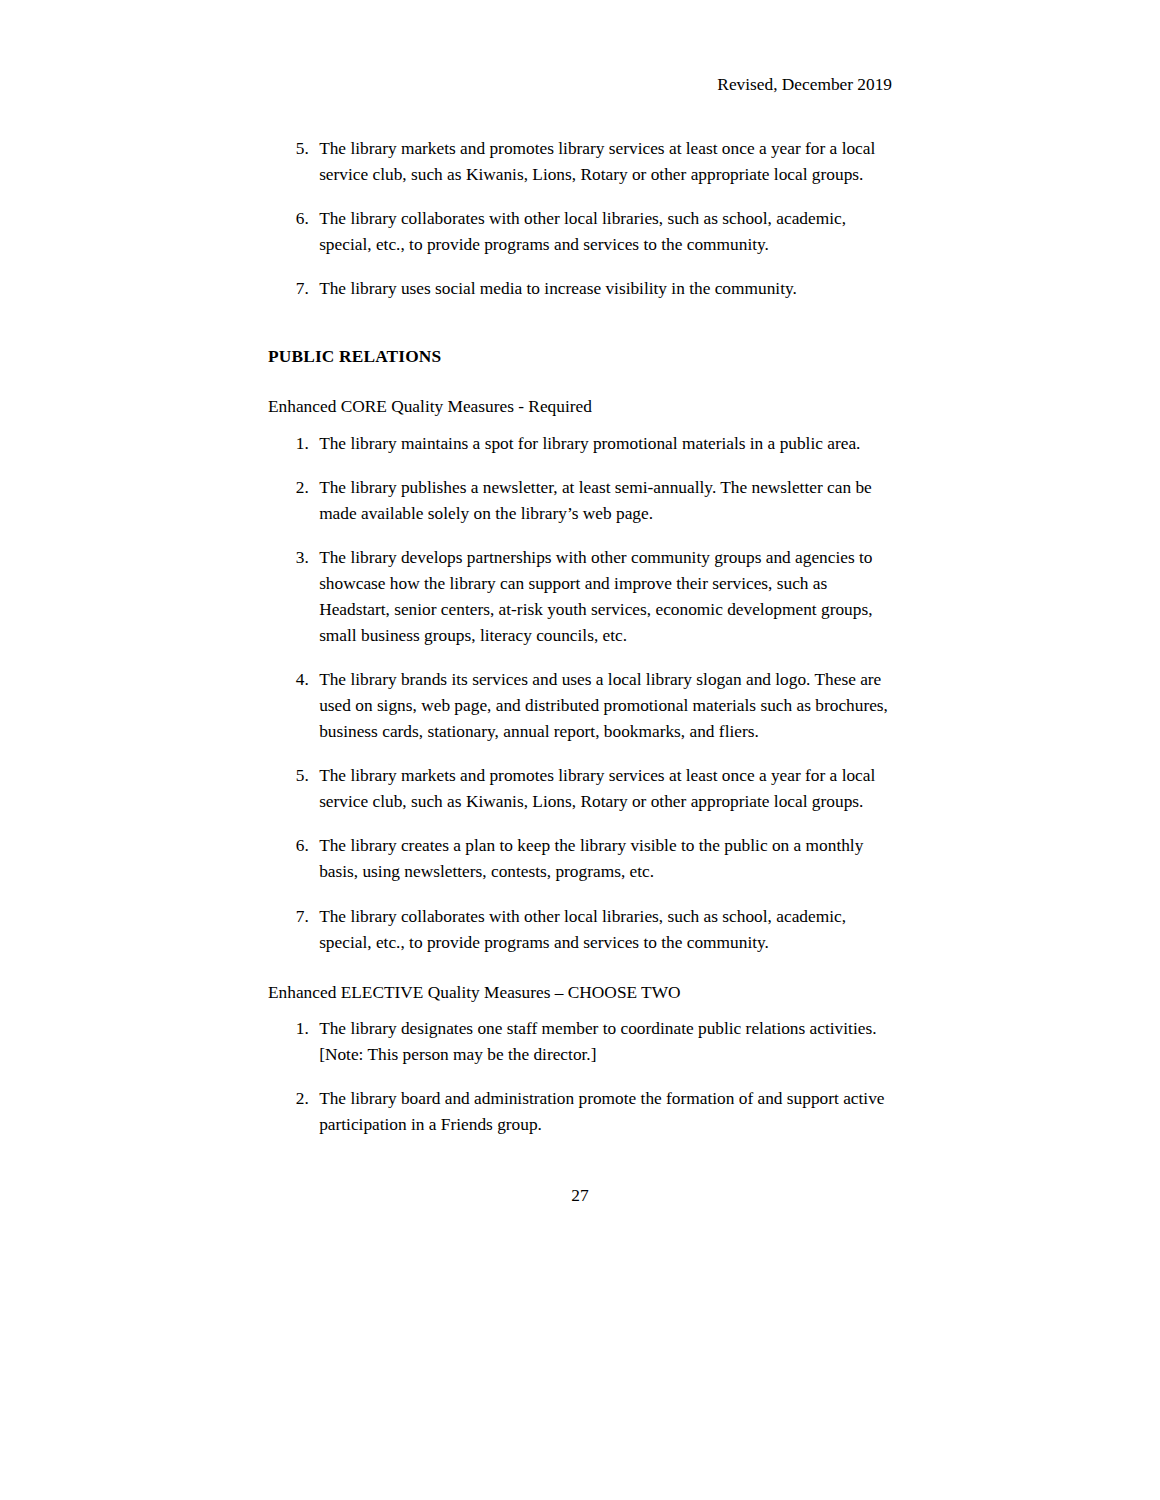Revised, December 2019
The library markets and promotes library services at least once a year for a local service club, such as Kiwanis, Lions, Rotary or other appropriate local groups.
The library collaborates with other local libraries, such as school, academic, special, etc., to provide programs and services to the community.
The library uses social media to increase visibility in the community.
PUBLIC RELATIONS
Enhanced CORE Quality Measures - Required
The library maintains a spot for library promotional materials in a public area.
The library publishes a newsletter, at least semi-annually. The newsletter can be made available solely on the library’s web page.
The library develops partnerships with other community groups and agencies to showcase how the library can support and improve their services, such as Headstart, senior centers, at-risk youth services, economic development groups, small business groups, literacy councils, etc.
The library brands its services and uses a local library slogan and logo. These are used on signs, web page, and distributed promotional materials such as brochures, business cards, stationary, annual report, bookmarks, and fliers.
The library markets and promotes library services at least once a year for a local service club, such as Kiwanis, Lions, Rotary or other appropriate local groups.
The library creates a plan to keep the library visible to the public on a monthly basis, using newsletters, contests, programs, etc.
The library collaborates with other local libraries, such as school, academic, special, etc., to provide programs and services to the community.
Enhanced ELECTIVE Quality Measures – CHOOSE TWO
The library designates one staff member to coordinate public relations activities. [Note: This person may be the director.]
The library board and administration promote the formation of and support active participation in a Friends group.
27